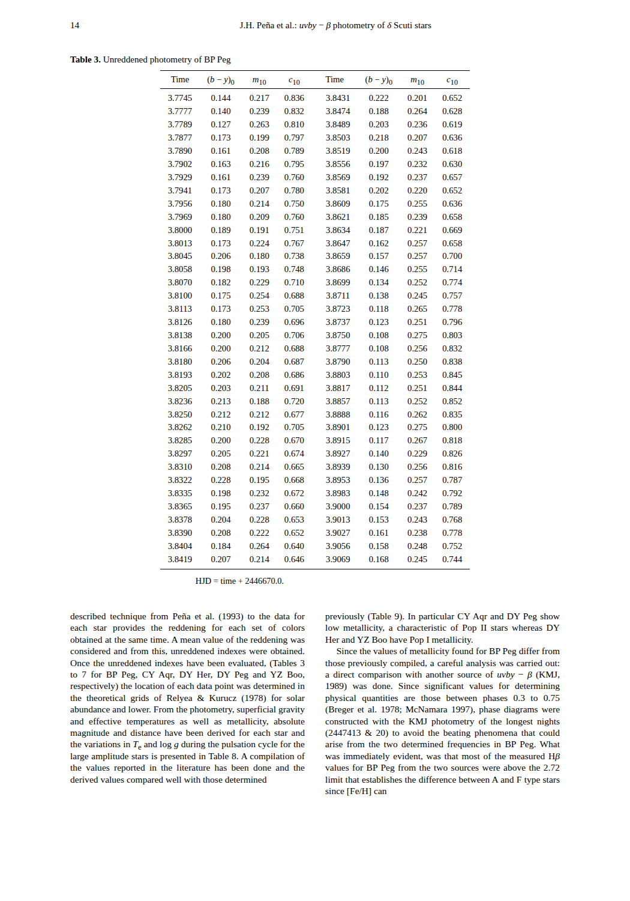14 J.H. Peña et al.: uvby − β photometry of δ Scuti stars
Table 3. Unreddened photometry of BP Peg
| Time | ( b − y ) 0 | m 10 | c 10 | Time | ( b − y ) 0 | m 10 | c 10 |
| --- | --- | --- | --- | --- | --- | --- | --- |
| 3.7745 | 0.144 | 0.217 | 0.836 | 3.8431 | 0.222 | 0.201 | 0.652 |
| 3.7777 | 0.140 | 0.239 | 0.832 | 3.8474 | 0.188 | 0.264 | 0.628 |
| 3.7789 | 0.127 | 0.263 | 0.810 | 3.8489 | 0.203 | 0.236 | 0.619 |
| 3.7877 | 0.173 | 0.199 | 0.797 | 3.8503 | 0.218 | 0.207 | 0.636 |
| 3.7890 | 0.161 | 0.208 | 0.789 | 3.8519 | 0.200 | 0.243 | 0.618 |
| 3.7902 | 0.163 | 0.216 | 0.795 | 3.8556 | 0.197 | 0.232 | 0.630 |
| 3.7929 | 0.161 | 0.239 | 0.760 | 3.8569 | 0.192 | 0.237 | 0.657 |
| 3.7941 | 0.173 | 0.207 | 0.780 | 3.8581 | 0.202 | 0.220 | 0.652 |
| 3.7956 | 0.180 | 0.214 | 0.750 | 3.8609 | 0.175 | 0.255 | 0.636 |
| 3.7969 | 0.180 | 0.209 | 0.760 | 3.8621 | 0.185 | 0.239 | 0.658 |
| 3.8000 | 0.189 | 0.191 | 0.751 | 3.8634 | 0.187 | 0.221 | 0.669 |
| 3.8013 | 0.173 | 0.224 | 0.767 | 3.8647 | 0.162 | 0.257 | 0.658 |
| 3.8045 | 0.206 | 0.180 | 0.738 | 3.8659 | 0.157 | 0.257 | 0.700 |
| 3.8058 | 0.198 | 0.193 | 0.748 | 3.8686 | 0.146 | 0.255 | 0.714 |
| 3.8070 | 0.182 | 0.229 | 0.710 | 3.8699 | 0.134 | 0.252 | 0.774 |
| 3.8100 | 0.175 | 0.254 | 0.688 | 3.8711 | 0.138 | 0.245 | 0.757 |
| 3.8113 | 0.173 | 0.253 | 0.705 | 3.8723 | 0.118 | 0.265 | 0.778 |
| 3.8126 | 0.180 | 0.239 | 0.696 | 3.8737 | 0.123 | 0.251 | 0.796 |
| 3.8138 | 0.200 | 0.205 | 0.706 | 3.8750 | 0.108 | 0.275 | 0.803 |
| 3.8166 | 0.200 | 0.212 | 0.688 | 3.8777 | 0.108 | 0.256 | 0.832 |
| 3.8180 | 0.206 | 0.204 | 0.687 | 3.8790 | 0.113 | 0.250 | 0.838 |
| 3.8193 | 0.202 | 0.208 | 0.686 | 3.8803 | 0.110 | 0.253 | 0.845 |
| 3.8205 | 0.203 | 0.211 | 0.691 | 3.8817 | 0.112 | 0.251 | 0.844 |
| 3.8236 | 0.213 | 0.188 | 0.720 | 3.8857 | 0.113 | 0.252 | 0.852 |
| 3.8250 | 0.212 | 0.212 | 0.677 | 3.8888 | 0.116 | 0.262 | 0.835 |
| 3.8262 | 0.210 | 0.192 | 0.705 | 3.8901 | 0.123 | 0.275 | 0.800 |
| 3.8285 | 0.200 | 0.228 | 0.670 | 3.8915 | 0.117 | 0.267 | 0.818 |
| 3.8297 | 0.205 | 0.221 | 0.674 | 3.8927 | 0.140 | 0.229 | 0.826 |
| 3.8310 | 0.208 | 0.214 | 0.665 | 3.8939 | 0.130 | 0.256 | 0.816 |
| 3.8322 | 0.228 | 0.195 | 0.668 | 3.8953 | 0.136 | 0.257 | 0.787 |
| 3.8335 | 0.198 | 0.232 | 0.672 | 3.8983 | 0.148 | 0.242 | 0.792 |
| 3.8365 | 0.195 | 0.237 | 0.660 | 3.9000 | 0.154 | 0.237 | 0.789 |
| 3.8378 | 0.204 | 0.228 | 0.653 | 3.9013 | 0.153 | 0.243 | 0.768 |
| 3.8390 | 0.208 | 0.222 | 0.652 | 3.9027 | 0.161 | 0.238 | 0.778 |
| 3.8404 | 0.184 | 0.264 | 0.640 | 3.9056 | 0.158 | 0.248 | 0.752 |
| 3.8419 | 0.207 | 0.214 | 0.646 | 3.9069 | 0.168 | 0.245 | 0.744 |
HJD = time + 2446670.0.
described technique from Peña et al. (1993) to the data for each star provides the reddening for each set of colors obtained at the same time. A mean value of the reddening was considered and from this, unreddened indexes were obtained. Once the unreddened indexes have been evaluated, (Tables 3 to 7 for BP Peg, CY Aqr, DY Her, DY Peg and YZ Boo, respectively) the location of each data point was determined in the theoretical grids of Relyea & Kurucz (1978) for solar abundance and lower. From the photometry, superficial gravity and effective temperatures as well as metallicity, absolute magnitude and distance have been derived for each star and the variations in Te and log g during the pulsation cycle for the large amplitude stars is presented in Table 8. A compilation of the values reported in the literature has been done and the derived values compared well with those determined
previously (Table 9). In particular CY Aqr and DY Peg show low metallicity, a characteristic of Pop II stars whereas DY Her and YZ Boo have Pop I metallicity.
Since the values of metallicity found for BP Peg differ from those previously compiled, a careful analysis was carried out: a direct comparison with another source of uvby − β (KMJ, 1989) was done. Since significant values for determining physical quantities are those between phases 0.3 to 0.75 (Breger et al. 1978; McNamara 1997), phase diagrams were constructed with the KMJ photometry of the longest nights (2447413 & 20) to avoid the beating phenomena that could arise from the two determined frequencies in BP Peg. What was immediately evident, was that most of the measured Hβ values for BP Peg from the two sources were above the 2.72 limit that establishes the difference between A and F type stars since [Fe/H] can